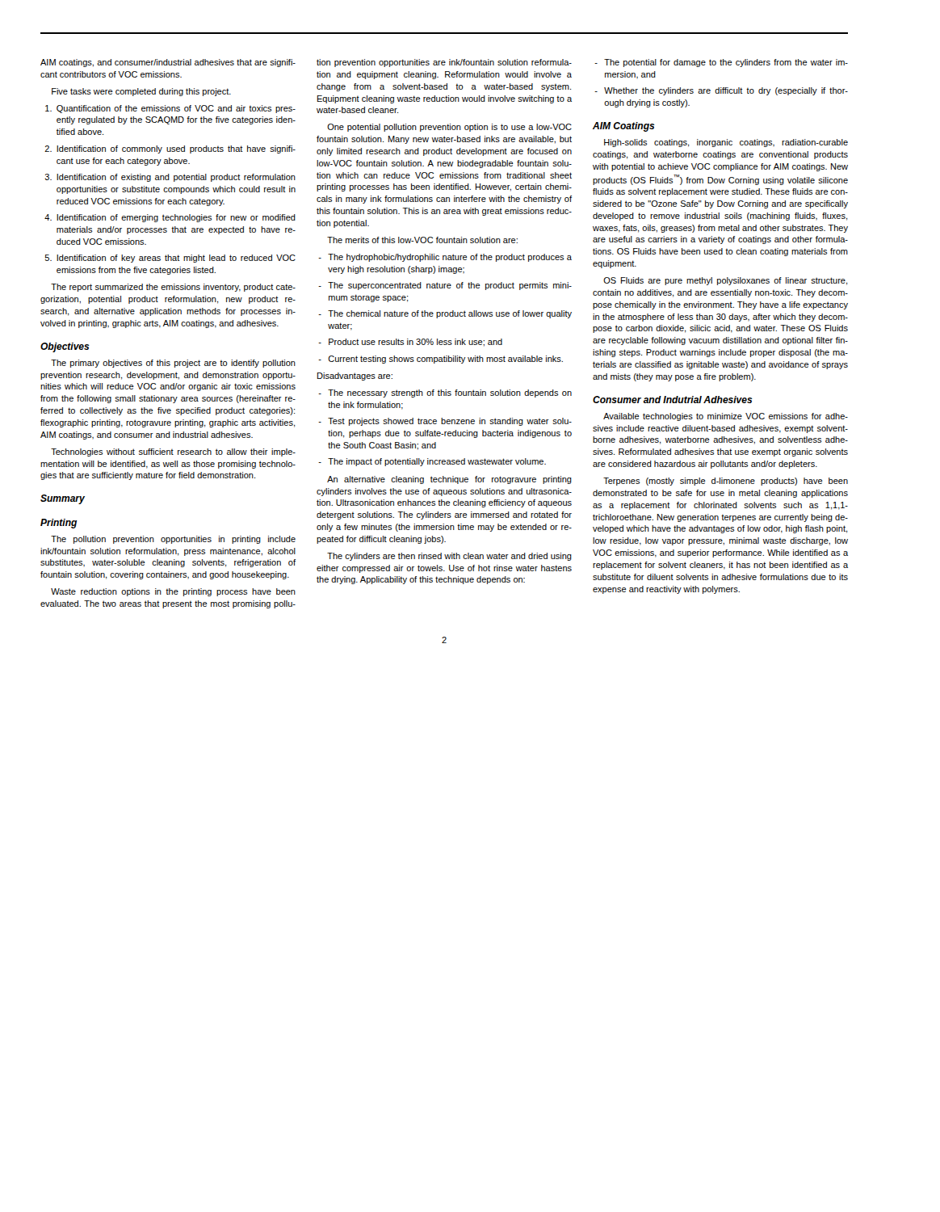AIM coatings, and consumer/industrial adhesives that are significant contributors of VOC emissions.
Five tasks were completed during this project.
Quantification of the emissions of VOC and air toxics presently regulated by the SCAQMD for the five categories identified above.
Identification of commonly used products that have significant use for each category above.
Identification of existing and potential product reformulation opportunities or substitute compounds which could result in reduced VOC emissions for each category.
Identification of emerging technologies for new or modified materials and/or processes that are expected to have reduced VOC emissions.
Identification of key areas that might lead to reduced VOC emissions from the five categories listed.
The report summarized the emissions inventory, product categorization, potential product reformulation, new product research, and alternative application methods for processes involved in printing, graphic arts, AIM coatings, and adhesives.
Objectives
The primary objectives of this project are to identify pollution prevention research, development, and demonstration opportunities which will reduce VOC and/or organic air toxic emissions from the following small stationary area sources (hereinafter referred to collectively as the five specified product categories): flexographic printing, rotogravure printing, graphic arts activities, AIM coatings, and consumer and industrial adhesives.
Technologies without sufficient research to allow their implementation will be identified, as well as those promising technologies that are sufficiently mature for field demonstration.
Summary
Printing
The pollution prevention opportunities in printing include ink/fountain solution reformulation, press maintenance, alcohol substitutes, water-soluble cleaning solvents, refrigeration of fountain solution, covering containers, and good housekeeping.
Waste reduction options in the printing process have been evaluated. The two areas that present the most promising pollution prevention opportunities are ink/fountain solution reformulation and equipment cleaning. Reformulation would involve a change from a solvent-based to a water-based system. Equipment cleaning waste reduction would involve switching to a water-based cleaner.
One potential pollution prevention option is to use a low-VOC fountain solution. Many new water-based inks are available, but only limited research and product development are focused on low-VOC fountain solution. A new biodegradable fountain solution which can reduce VOC emissions from traditional sheet printing processes has been identified. However, certain chemicals in many ink formulations can interfere with the chemistry of this fountain solution. This is an area with great emissions reduction potential.
The merits of this low-VOC fountain solution are:
The hydrophobic/hydrophilic nature of the product produces a very high resolution (sharp) image;
The superconcentrated nature of the product permits minimum storage space;
The chemical nature of the product allows use of lower quality water;
Product use results in 30% less ink use; and
Current testing shows compatibility with most available inks.
Disadvantages are:
The necessary strength of this fountain solution depends on the ink formulation;
Test projects showed trace benzene in standing water solution, perhaps due to sulfate-reducing bacteria indigenous to the South Coast Basin; and
The impact of potentially increased wastewater volume.
An alternative cleaning technique for rotogravure printing cylinders involves the use of aqueous solutions and ultrasonication. Ultrasonication enhances the cleaning efficiency of aqueous detergent solutions. The cylinders are immersed and rotated for only a few minutes (the immersion time may be extended or repeated for difficult cleaning jobs).
The cylinders are then rinsed with clean water and dried using either compressed air or towels. Use of hot rinse water hastens the drying. Applicability of this technique depends on:
The potential for damage to the cylinders from the water immersion, and
Whether the cylinders are difficult to dry (especially if thorough drying is costly).
AIM Coatings
High-solids coatings, inorganic coatings, radiation-curable coatings, and waterborne coatings are conventional products with potential to achieve VOC compliance for AIM coatings. New products (OS Fluids™) from Dow Corning using volatile silicone fluids as solvent replacement were studied. These fluids are considered to be "Ozone Safe" by Dow Corning and are specifically developed to remove industrial soils (machining fluids, fluxes, waxes, fats, oils, greases) from metal and other substrates. They are useful as carriers in a variety of coatings and other formulations. OS Fluids have been used to clean coating materials from equipment.
OS Fluids are pure methyl polysiloxanes of linear structure, contain no additives, and are essentially non-toxic. They decompose chemically in the environment. They have a life expectancy in the atmosphere of less than 30 days, after which they decompose to carbon dioxide, silicic acid, and water. These OS Fluids are recyclable following vacuum distillation and optional filter finishing steps. Product warnings include proper disposal (the materials are classified as ignitable waste) and avoidance of sprays and mists (they may pose a fire problem).
Consumer and Indutrial Adhesives
Available technologies to minimize VOC emissions for adhesives include reactive diluent-based adhesives, exempt solventborne adhesives, waterborne adhesives, and solventless adhesives. Reformulated adhesives that use exempt organic solvents are considered hazardous air pollutants and/or depleters.
Terpenes (mostly simple d-limonene products) have been demonstrated to be safe for use in metal cleaning applications as a replacement for chlorinated solvents such as 1,1,1-trichloroethane. New generation terpenes are currently being developed which have the advantages of low odor, high flash point, low residue, low vapor pressure, minimal waste discharge, low VOC emissions, and superior performance. While identified as a replacement for solvent cleaners, it has not been identified as a substitute for diluent solvents in adhesive formulations due to its expense and reactivity with polymers.
2